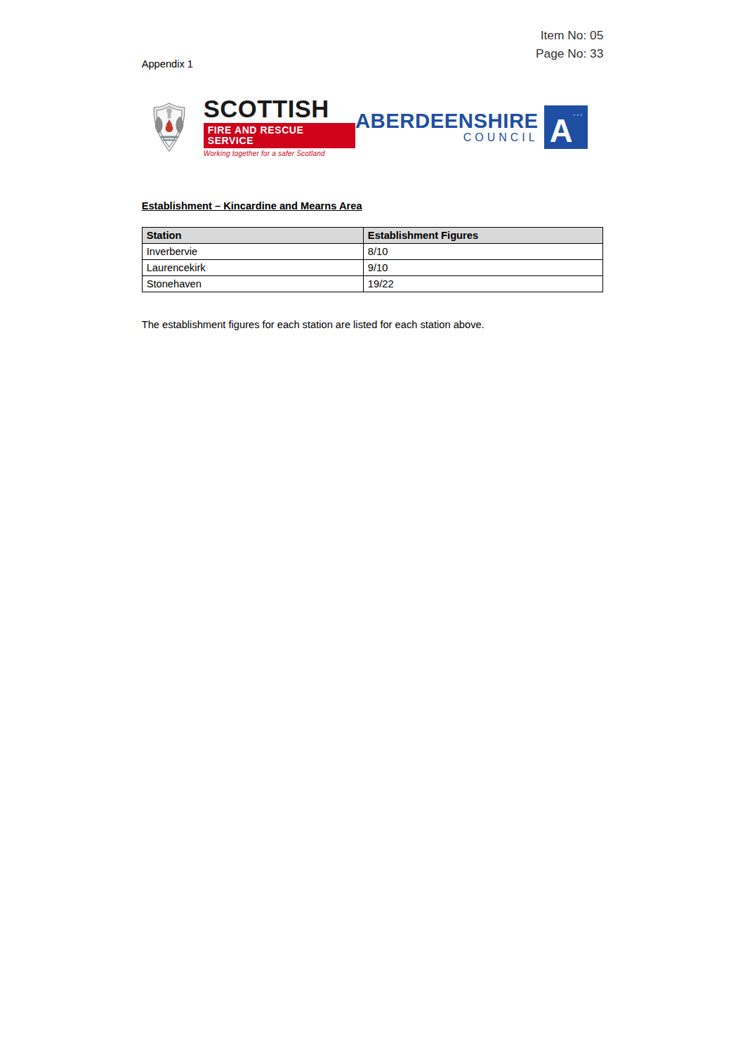Item No: 05
Page No: 33
Appendix 1
SCOTTISH
FIRE AND RESCUE SERVICE
Working together for a safer Scotland
ABERDEENSHIRE
COUNCIL
A
···
Establishment – Kincardine and Mearns Area
| Station | Establishment Figures |
| --- | --- |
| Inverbervie | 8/10 |
| Laurencekirk | 9/10 |
| Stonehaven | 19/22 |
The establishment figures for each station are listed for each station above.